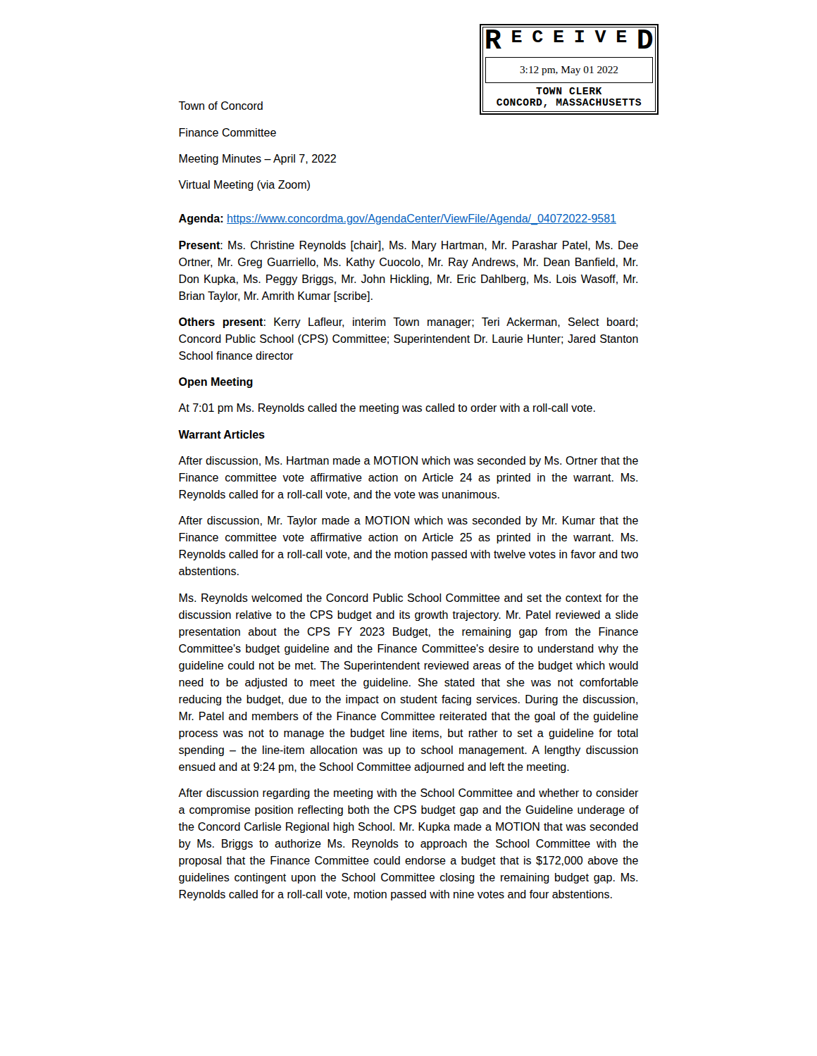R E C E I V E D
3:12 pm, May 01 2022
TOWN CLERK
CONCORD, MASSACHUSETTS
Town of Concord
Finance Committee
Meeting Minutes – April 7, 2022
Virtual Meeting (via Zoom)
Agenda: https://www.concordma.gov/AgendaCenter/ViewFile/Agenda/_04072022-9581
Present: Ms. Christine Reynolds [chair], Ms. Mary Hartman, Mr. Parashar Patel, Ms. Dee Ortner, Mr. Greg Guarriello, Ms. Kathy Cuocolo, Mr. Ray Andrews, Mr. Dean Banfield, Mr. Don Kupka, Ms. Peggy Briggs, Mr. John Hickling, Mr. Eric Dahlberg, Ms. Lois Wasoff, Mr. Brian Taylor, Mr. Amrith Kumar [scribe].
Others present: Kerry Lafleur, interim Town manager; Teri Ackerman, Select board; Concord Public School (CPS) Committee; Superintendent Dr. Laurie Hunter; Jared Stanton School finance director
Open Meeting
At 7:01 pm Ms. Reynolds called the meeting was called to order with a roll-call vote.
Warrant Articles
After discussion, Ms. Hartman made a MOTION which was seconded by Ms. Ortner that the Finance committee vote affirmative action on Article 24 as printed in the warrant. Ms. Reynolds called for a roll-call vote, and the vote was unanimous.
After discussion, Mr. Taylor made a MOTION which was seconded by Mr. Kumar that the Finance committee vote affirmative action on Article 25 as printed in the warrant. Ms. Reynolds called for a roll-call vote, and the motion passed with twelve votes in favor and two abstentions.
Ms. Reynolds welcomed the Concord Public School Committee and set the context for the discussion relative to the CPS budget and its growth trajectory. Mr. Patel reviewed a slide presentation about the CPS FY 2023 Budget, the remaining gap from the Finance Committee's budget guideline and the Finance Committee's desire to understand why the guideline could not be met. The Superintendent reviewed areas of the budget which would need to be adjusted to meet the guideline. She stated that she was not comfortable reducing the budget, due to the impact on student facing services. During the discussion, Mr. Patel and members of the Finance Committee reiterated that the goal of the guideline process was not to manage the budget line items, but rather to set a guideline for total spending – the line-item allocation was up to school management. A lengthy discussion ensued and at 9:24 pm, the School Committee adjourned and left the meeting.
After discussion regarding the meeting with the School Committee and whether to consider a compromise position reflecting both the CPS budget gap and the Guideline underage of the Concord Carlisle Regional high School. Mr. Kupka made a MOTION that was seconded by Ms. Briggs to authorize Ms. Reynolds to approach the School Committee with the proposal that the Finance Committee could endorse a budget that is $172,000 above the guidelines contingent upon the School Committee closing the remaining budget gap. Ms. Reynolds called for a roll-call vote, motion passed with nine votes and four abstentions.